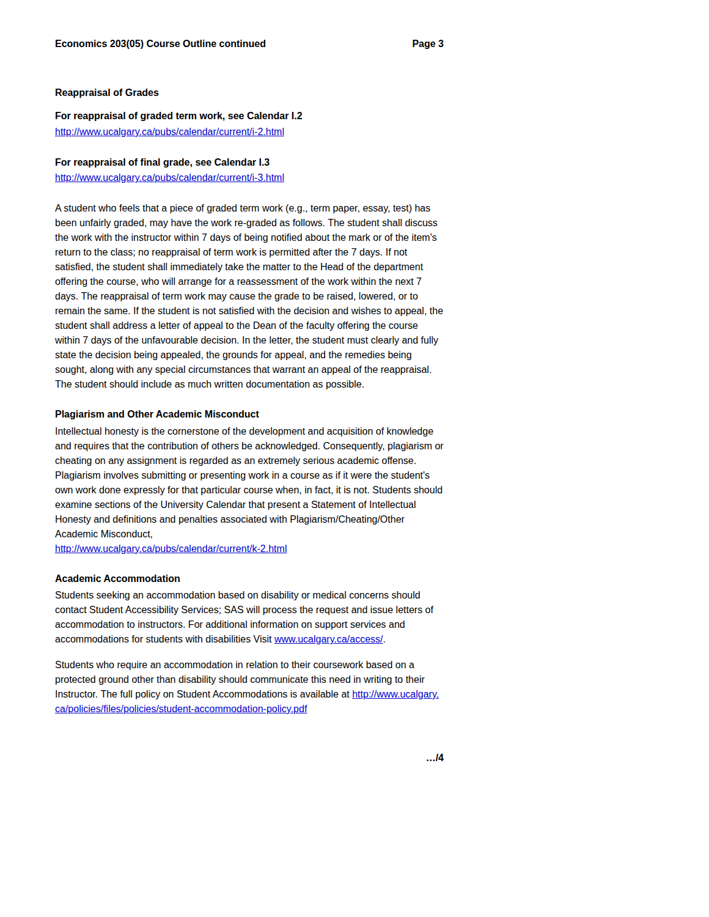Economics 203(05) Course Outline continued Page 3
Reappraisal of Grades
For reappraisal of graded term work, see Calendar I.2
http://www.ucalgary.ca/pubs/calendar/current/i-2.html
For reappraisal of final grade, see Calendar I.3
http://www.ucalgary.ca/pubs/calendar/current/i-3.html
A student who feels that a piece of graded term work (e.g., term paper, essay, test) has been unfairly graded, may have the work re-graded as follows. The student shall discuss the work with the instructor within 7 days of being notified about the mark or of the item's return to the class; no reappraisal of term work is permitted after the 7 days. If not satisfied, the student shall immediately take the matter to the Head of the department offering the course, who will arrange for a reassessment of the work within the next 7 days. The reappraisal of term work may cause the grade to be raised, lowered, or to remain the same. If the student is not satisfied with the decision and wishes to appeal, the student shall address a letter of appeal to the Dean of the faculty offering the course within 7 days of the unfavourable decision. In the letter, the student must clearly and fully state the decision being appealed, the grounds for appeal, and the remedies being sought, along with any special circumstances that warrant an appeal of the reappraisal. The student should include as much written documentation as possible.
Plagiarism and Other Academic Misconduct
Intellectual honesty is the cornerstone of the development and acquisition of knowledge and requires that the contribution of others be acknowledged. Consequently, plagiarism or cheating on any assignment is regarded as an extremely serious academic offense. Plagiarism involves submitting or presenting work in a course as if it were the student's own work done expressly for that particular course when, in fact, it is not. Students should examine sections of the University Calendar that present a Statement of Intellectual Honesty and definitions and penalties associated with Plagiarism/Cheating/Other Academic Misconduct,
http://www.ucalgary.ca/pubs/calendar/current/k-2.html
Academic Accommodation
Students seeking an accommodation based on disability or medical concerns should contact Student Accessibility Services; SAS will process the request and issue letters of accommodation to instructors. For additional information on support services and accommodations for students with disabilities Visit www.ucalgary.ca/access/.
Students who require an accommodation in relation to their coursework based on a protected ground other than disability should communicate this need in writing to their Instructor. The full policy on Student Accommodations is available at http://www.ucalgary.ca/policies/files/policies/student-accommodation-policy.pdf
…/4